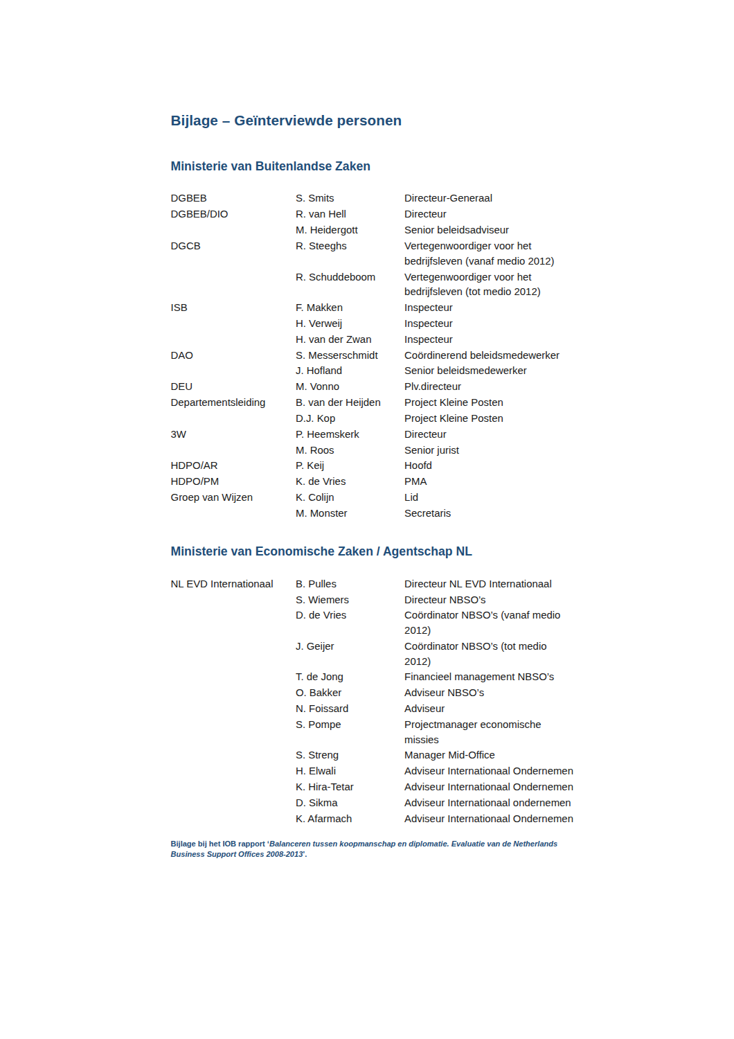Bijlage – Geïnterviewde personen
Ministerie van Buitenlandse Zaken
| DGBEB | S. Smits | Directeur-Generaal |
| DGBEB/DIO | R. van Hell | Directeur |
| | M. Heidergott | Senior beleidsadviseur |
| DGCB | R. Steeghs | Vertegenwoordiger voor het bedrijfsleven (vanaf medio 2012) |
| | R. Schuddeboom | Vertegenwoordiger voor het bedrijfsleven (tot medio 2012) |
| ISB | F. Makken | Inspecteur |
| | H. Verweij | Inspecteur |
| | H. van der Zwan | Inspecteur |
| DAO | S. Messerschmidt | Coördinerend beleidsmedewerker |
| | J. Hofland | Senior beleidsmedewerker |
| DEU | M. Vonno | Plv.directeur |
| Departementsleiding | B. van der Heijden | Project Kleine Posten |
| | D.J. Kop | Project Kleine Posten |
| 3W | P. Heemskerk | Directeur |
| | M. Roos | Senior jurist |
| HDPO/AR | P. Keij | Hoofd |
| HDPO/PM | K. de Vries | PMA |
| Groep van Wijzen | K. Colijn | Lid |
| | M. Monster | Secretaris |
Ministerie van Economische Zaken / Agentschap NL
| NL EVD Internationaal | B. Pulles | Directeur NL EVD Internationaal |
| | S. Wiemers | Directeur NBSO’s |
| | D. de Vries | Coördinator NBSO’s (vanaf medio 2012) |
| | J. Geijer | Coördinator NBSO’s (tot medio 2012) |
| | T. de Jong | Financieel management NBSO’s |
| | O. Bakker | Adviseur NBSO’s |
| | N. Foissard | Adviseur |
| | S. Pompe | Projectmanager economische missies |
| | S. Streng | Manager Mid-Office |
| | H. Elwali | Adviseur Internationaal Ondernemen |
| | K. Hira-Tetar | Adviseur Internationaal Ondernemen |
| | D. Sikma | Adviseur Internationaal ondernemen |
| | K. Afarmach | Adviseur Internationaal Ondernemen |
Bijlage bij het IOB rapport ‘Balanceren tussen koopmanschap en diplomatie. Evaluatie van de Netherlands Business Support Offices 2008-2013’.